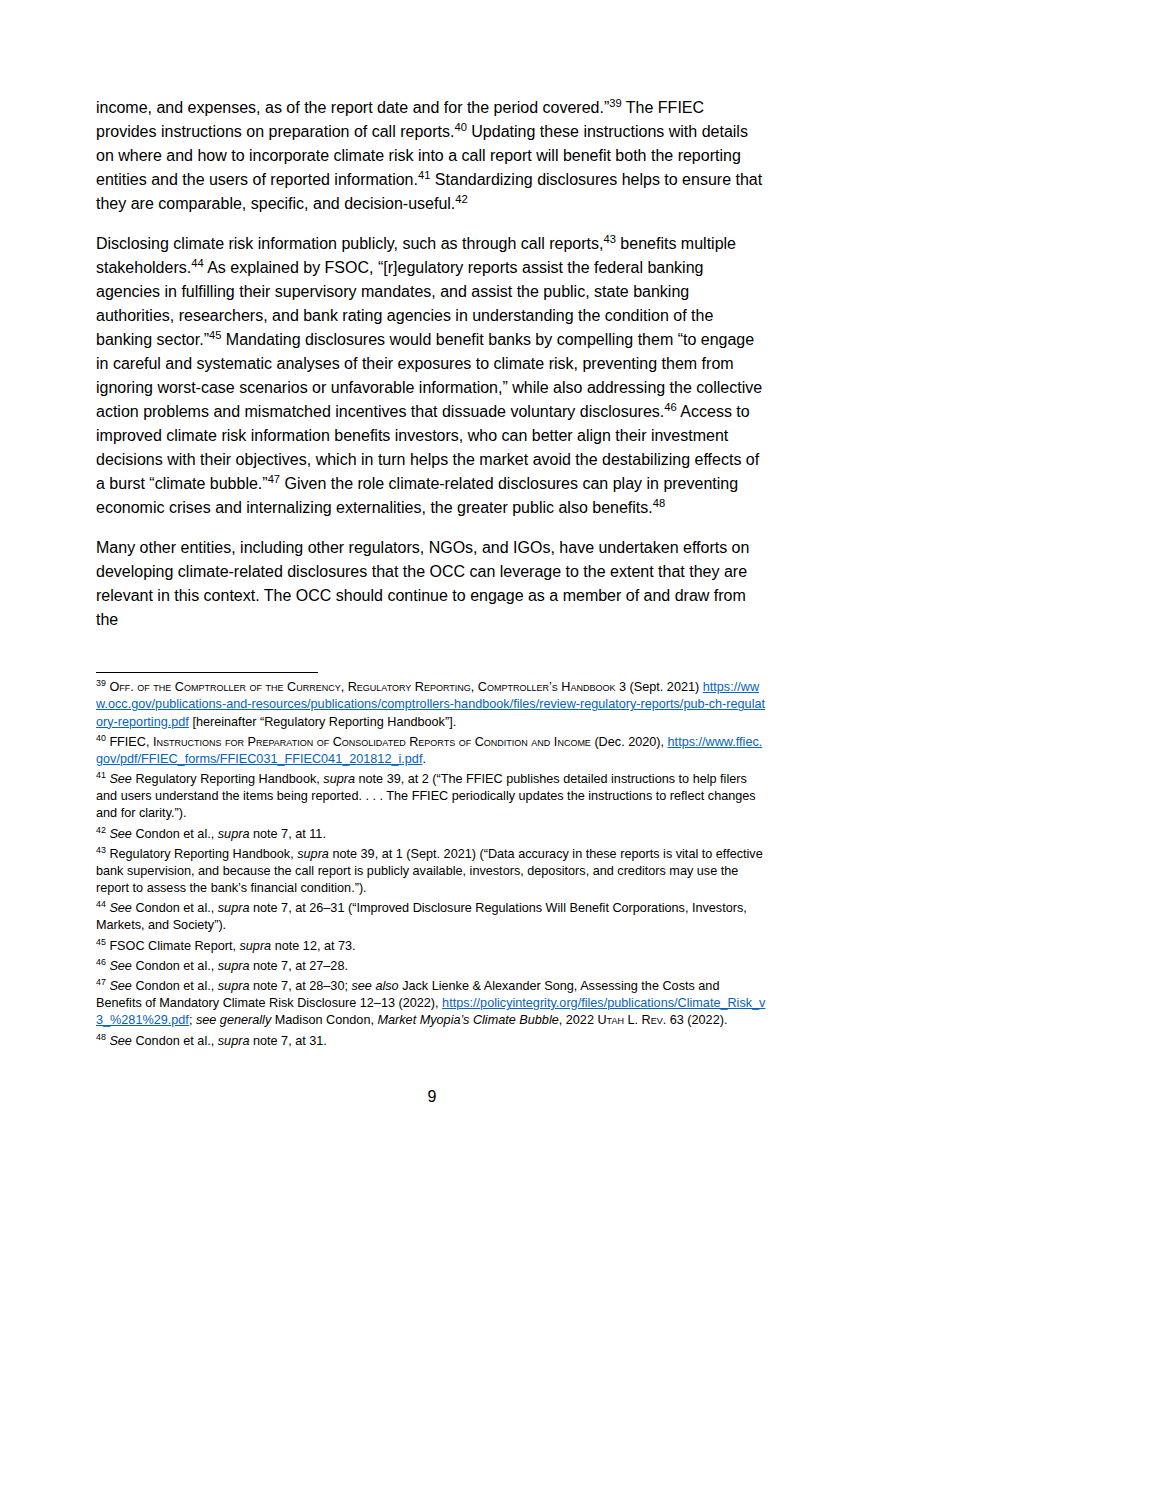income, and expenses, as of the report date and for the period covered.”39 The FFIEC provides instructions on preparation of call reports.40 Updating these instructions with details on where and how to incorporate climate risk into a call report will benefit both the reporting entities and the users of reported information.41 Standardizing disclosures helps to ensure that they are comparable, specific, and decision-useful.42
Disclosing climate risk information publicly, such as through call reports,43 benefits multiple stakeholders.44 As explained by FSOC, “[r]egulatory reports assist the federal banking agencies in fulfilling their supervisory mandates, and assist the public, state banking authorities, researchers, and bank rating agencies in understanding the condition of the banking sector.”45 Mandating disclosures would benefit banks by compelling them “to engage in careful and systematic analyses of their exposures to climate risk, preventing them from ignoring worst-case scenarios or unfavorable information,” while also addressing the collective action problems and mismatched incentives that dissuade voluntary disclosures.46 Access to improved climate risk information benefits investors, who can better align their investment decisions with their objectives, which in turn helps the market avoid the destabilizing effects of a burst “climate bubble.”47 Given the role climate-related disclosures can play in preventing economic crises and internalizing externalities, the greater public also benefits.48
Many other entities, including other regulators, NGOs, and IGOs, have undertaken efforts on developing climate-related disclosures that the OCC can leverage to the extent that they are relevant in this context. The OCC should continue to engage as a member of and draw from the
39 Off. of the Comptroller of the Currency, Regulatory Reporting, Comptroller’s Handbook 3 (Sept. 2021) https://www.occ.gov/publications-and-resources/publications/comptrollers-handbook/files/review-regulatory-reports/pub-ch-regulatory-reporting.pdf [hereinafter “Regulatory Reporting Handbook”].
40 FFIEC, Instructions for Preparation of Consolidated Reports of Condition and Income (Dec. 2020), https://www.ffiec.gov/pdf/FFIEC_forms/FFIEC031_FFIEC041_201812_i.pdf.
41 See Regulatory Reporting Handbook, supra note 39, at 2 (“The FFIEC publishes detailed instructions to help filers and users understand the items being reported. . . . The FFIEC periodically updates the instructions to reflect changes and for clarity.”).
42 See Condon et al., supra note 7, at 11.
43 Regulatory Reporting Handbook, supra note 39, at 1 (Sept. 2021) (“Data accuracy in these reports is vital to effective bank supervision, and because the call report is publicly available, investors, depositors, and creditors may use the report to assess the bank’s financial condition.”).
44 See Condon et al., supra note 7, at 26–31 (“Improved Disclosure Regulations Will Benefit Corporations, Investors, Markets, and Society”).
45 FSOC Climate Report, supra note 12, at 73.
46 See Condon et al., supra note 7, at 27–28.
47 See Condon et al., supra note 7, at 28–30; see also Jack Lienke & Alexander Song, Assessing the Costs and Benefits of Mandatory Climate Risk Disclosure 12–13 (2022), https://policyintegrity.org/files/publications/Climate_Risk_v3_%281%29.pdf; see generally Madison Condon, Market Myopia’s Climate Bubble, 2022 Utah L. Rev. 63 (2022).
48 See Condon et al., supra note 7, at 31.
9